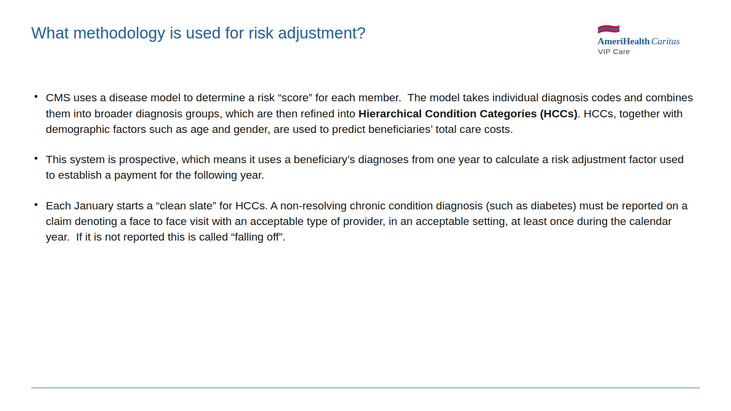What methodology is used for risk adjustment?
AmeriHealth Caritas
VIP Care
CMS uses a disease model to determine a risk “score” for each member. The model takes individual diagnosis codes and combines them into broader diagnosis groups, which are then refined into Hierarchical Condition Categories (HCCs). HCCs, together with demographic factors such as age and gender, are used to predict beneficiaries’ total care costs.
This system is prospective, which means it uses a beneficiary’s diagnoses from one year to calculate a risk adjustment factor used to establish a payment for the following year.
Each January starts a “clean slate” for HCCs. A non-resolving chronic condition diagnosis (such as diabetes) must be reported on a claim denoting a face to face visit with an acceptable type of provider, in an acceptable setting, at least once during the calendar year. If it is not reported this is called “falling off”.